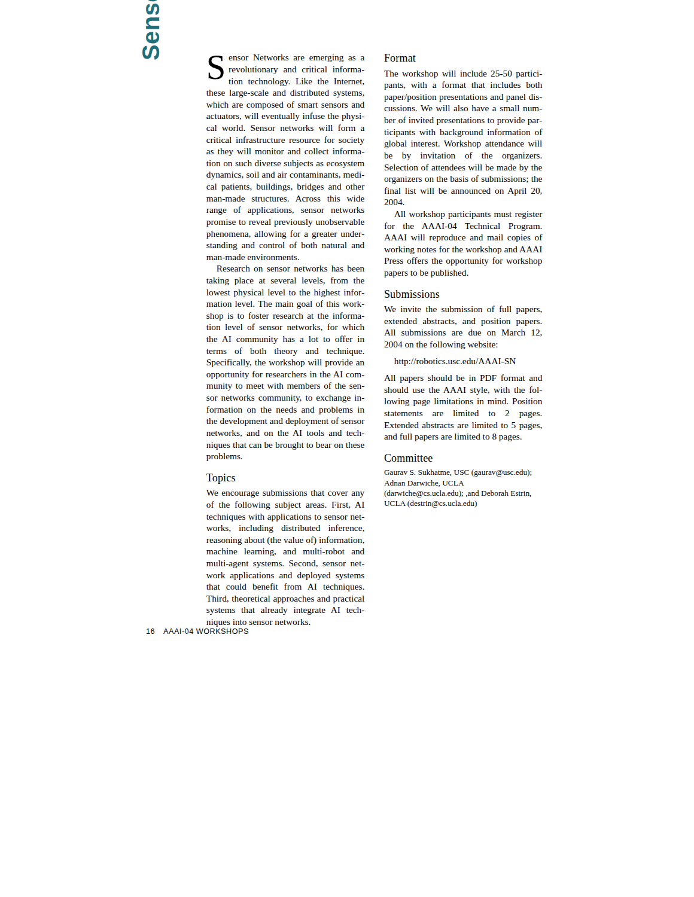Sensor Networks
Sensor Networks are emerging as a revolutionary and critical information technology. Like the Internet, these large-scale and distributed systems, which are composed of smart sensors and actuators, will eventually infuse the physical world. Sensor networks will form a critical infrastructure resource for society as they will monitor and collect information on such diverse subjects as ecosystem dynamics, soil and air contaminants, medical patients, buildings, bridges and other man-made structures. Across this wide range of applications, sensor networks promise to reveal previously unobservable phenomena, allowing for a greater understanding and control of both natural and man-made environments.
Research on sensor networks has been taking place at several levels, from the lowest physical level to the highest information level. The main goal of this workshop is to foster research at the information level of sensor networks, for which the AI community has a lot to offer in terms of both theory and technique. Specifically, the workshop will provide an opportunity for researchers in the AI community to meet with members of the sensor networks community, to exchange information on the needs and problems in the development and deployment of sensor networks, and on the AI tools and techniques that can be brought to bear on these problems.
Topics
We encourage submissions that cover any of the following subject areas. First, AI techniques with applications to sensor networks, including distributed inference, reasoning about (the value of) information, machine learning, and multi-robot and multi-agent systems. Second, sensor network applications and deployed systems that could benefit from AI techniques. Third, theoretical approaches and practical systems that already integrate AI techniques into sensor networks.
Format
The workshop will include 25-50 participants, with a format that includes both paper/position presentations and panel discussions. We will also have a small number of invited presentations to provide participants with background information of global interest. Workshop attendance will be by invitation of the organizers. Selection of attendees will be made by the organizers on the basis of submissions; the final list will be announced on April 20, 2004.
All workshop participants must register for the AAAI-04 Technical Program. AAAI will reproduce and mail copies of working notes for the workshop and AAAI Press offers the opportunity for workshop papers to be published.
Submissions
We invite the submission of full papers, extended abstracts, and position papers. All submissions are due on March 12, 2004 on the following website:
http://robotics.usc.edu/AAAI-SN
All papers should be in PDF format and should use the AAAI style, with the following page limitations in mind. Position statements are limited to 2 pages. Extended abstracts are limited to 5 pages, and full papers are limited to 8 pages.
Committee
Gaurav S. Sukhatme, USC (gaurav@usc.edu); Adnan Darwiche, UCLA (darwiche@cs.ucla.edu); ,and Deborah Estrin, UCLA (destrin@cs.ucla.edu)
16 AAAI-04 WORKSHOPS